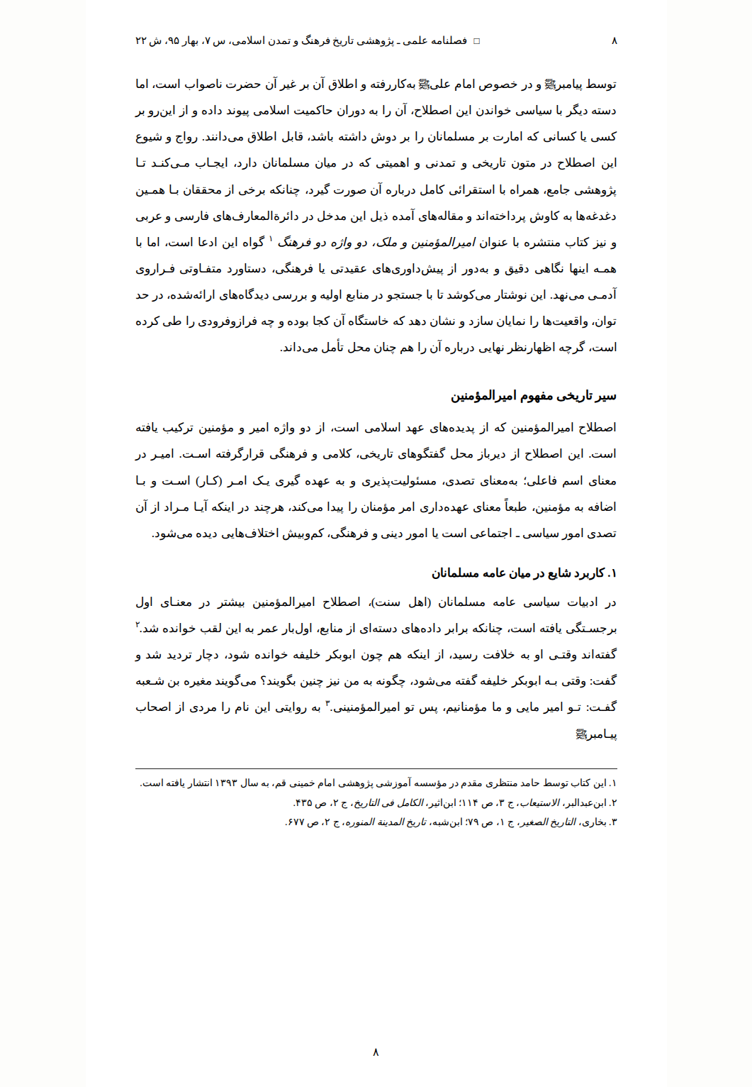۸ □ فصلنامه علمی ـ پژوهشی تاریخ فرهنگ و تمدن اسلامی، س ۷، بهار ۹۵، ش ۲۲
توسط پیامبرﷺ و در خصوص امام علیﷺ به‌کاررفته و اطلاق آن بر غیر آن حضرت ناصواب است، اما دسته دیگر با سیاسی خواندن این اصطلاح، آن را به دوران حاکمیت اسلامی پیوند داده و از این‌رو بر کسی یا کسانی که امارت بر مسلمانان را بر دوش داشته باشد، قابل اطلاق می‌دانند. رواج و شیوع این اصطلاح در متون تاریخی و تمدنی و اهمیتی که در میان مسلمانان دارد، ایجـاب مـی‌کنـد تـا پژوهشی جامع، همراه با استقرائی کامل درباره آن صورت گیرد، چنانکه برخی از محققان بـا همـین دغدغه‌ها به کاوش پرداخته‌اند و مقاله‌های آمده ذیل این مدخل در دائرةالمعارف‌های فارسی و عربی و نیز کتاب منتشره با عنوان امیرالمؤمنین و ملک، دو واژه دو فرهنگ ۱ گواه این ادعا است، اما با همـه اینها نگاهی دقیق و به‌دور از پیش‌داوری‌های عقیدتی یا فرهنگی، دستاورد متفـاوتی فـراروی آدمـی می‌نهد. این نوشتار می‌کوشد تا با جستجو در منابع اولیه و بررسی دیدگاه‌های ارائه‌شده، در حد توان، واقعیت‌ها را نمایان سازد و نشان دهد که خاستگاه آن کجا بوده و چه فرازوفرودی را طی کرده است، گرچه اظهارنظر نهایی درباره آن را هم چنان محل تأمل می‌داند.
سیر تاریخی مفهوم امیرالمؤمنین
اصطلاح امیرالمؤمنین که از پدیده‌های عهد اسلامی است، از دو واژه امیر و مؤمنین ترکیب یافته است. این اصطلاح از دیرباز محل گفتگوهای تاریخی، کلامی و فرهنگی قرارگرفته اسـت. امیـر در معنای اسم فاعلی؛ به‌معنای تصدی، مسئولیت‌پذیری و به عهده گیری یـک امـر (کـار) اسـت و بـا اضافه به مؤمنین، طبعاً معنای عهده‌داری امر مؤمنان را پیدا می‌کند، هرچند در اینکه آیـا مـراد از آن تصدی امور سیاسی ـ اجتماعی است یا امور دینی و فرهنگی، کم‌وبیش اختلاف‌هایی دیده می‌شود.
۱. کاربرد شایع در میان عامه مسلمانان
در ادبیات سیاسی عامه مسلمانان (اهل سنت)، اصطلاح امیرالمؤمنین بیشتر در معنـای اول برجسـتگی یافته است، چنانکه برابر داده‌های دسته‌ای از منابع، اول‌بار عمر به این لقب خوانده شد.۲ گفته‌اند وقتـی او به خلافت رسید، از اینکه هم چون ابوبکر خلیفه خوانده شود، دچار تردید شد و گفت: وقتی بـه ابوبکر خلیفه گفته می‌شود، چگونه به من نیز چنین بگویند؟ می‌گویند مغیره بن شـعبه گفـت: تـو امیر مایی و ما مؤمنانیم، پس تو امیرالمؤمنینی.۳ به روایتی این نام را مردی از اصحاب پیـامبرﷺ
۱. این کتاب توسط حامد منتظری مقدم در مؤسسه آموزشی پژوهشی امام خمینی قم، به سال ۱۳۹۳ انتشار یافته است.
۲. ابن‌عبدالبر، الاستیعاب، ج ۳، ص ۱۱۴؛ ابن‌اثیر، الکامل فی التاریخ، ج ۲، ص ۴۳۵.
۳. بخاری، التاریخ الصغیر، ج ۱، ص ۷۹؛ ابن‌شبه، تاریخ المدینة المنوره، ج ۲، ص ۶۷۷.
۸